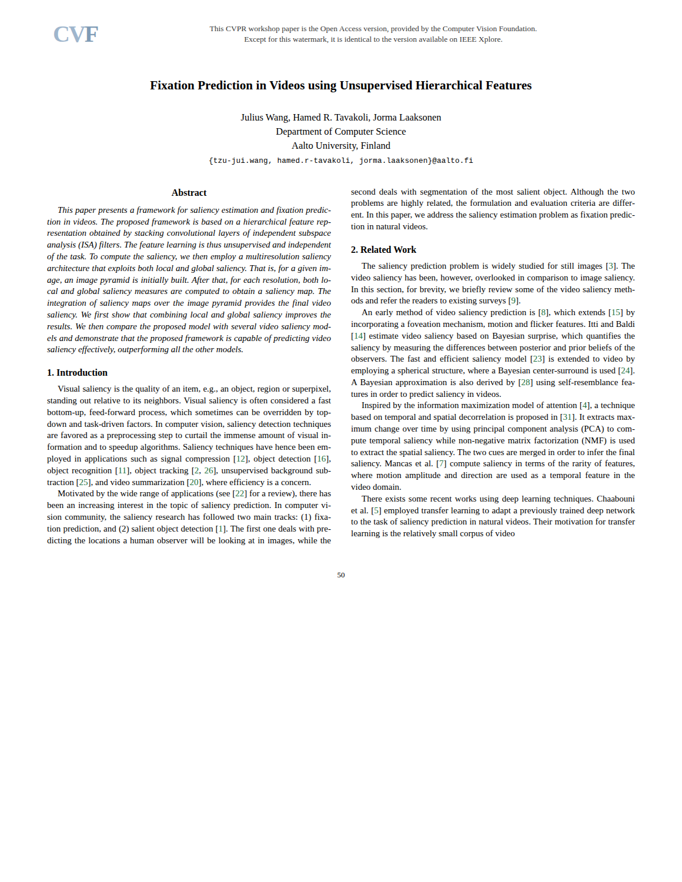CVF
This CVPR workshop paper is the Open Access version, provided by the Computer Vision Foundation.
Except for this watermark, it is identical to the version available on IEEE Xplore.
Fixation Prediction in Videos using Unsupervised Hierarchical Features
Julius Wang, Hamed R. Tavakoli, Jorma Laaksonen
Department of Computer Science
Aalto University, Finland
{tzu-jui.wang, hamed.r-tavakoli, jorma.laaksonen}@aalto.fi
Abstract
This paper presents a framework for saliency estimation and fixation prediction in videos. The proposed framework is based on a hierarchical feature representation obtained by stacking convolutional layers of independent subspace analysis (ISA) filters. The feature learning is thus unsupervised and independent of the task. To compute the saliency, we then employ a multiresolution saliency architecture that exploits both local and global saliency. That is, for a given image, an image pyramid is initially built. After that, for each resolution, both local and global saliency measures are computed to obtain a saliency map. The integration of saliency maps over the image pyramid provides the final video saliency. We first show that combining local and global saliency improves the results. We then compare the proposed model with several video saliency models and demonstrate that the proposed framework is capable of predicting video saliency effectively, outperforming all the other models.
1. Introduction
Visual saliency is the quality of an item, e.g., an object, region or superpixel, standing out relative to its neighbors. Visual saliency is often considered a fast bottom-up, feed-forward process, which sometimes can be overridden by top-down and task-driven factors. In computer vision, saliency detection techniques are favored as a preprocessing step to curtail the immense amount of visual information and to speedup algorithms. Saliency techniques have hence been employed in applications such as signal compression [12], object detection [16], object recognition [11], object tracking [2, 26], unsupervised background subtraction [25], and video summarization [20], where efficiency is a concern.
Motivated by the wide range of applications (see [22] for a review), there has been an increasing interest in the topic of saliency prediction. In computer vision community, the saliency research has followed two main tracks: (1) fixation prediction, and (2) salient object detection [1]. The first one deals with predicting the locations a human observer will be looking at in images, while the second deals with segmentation of the most salient object. Although the two problems are highly related, the formulation and evaluation criteria are different. In this paper, we address the saliency estimation problem as fixation prediction in natural videos.
2. Related Work
The saliency prediction problem is widely studied for still images [3]. The video saliency has been, however, overlooked in comparison to image saliency. In this section, for brevity, we briefly review some of the video saliency methods and refer the readers to existing surveys [9].
An early method of video saliency prediction is [8], which extends [15] by incorporating a foveation mechanism, motion and flicker features. Itti and Baldi [14] estimate video saliency based on Bayesian surprise, which quantifies the saliency by measuring the differences between posterior and prior beliefs of the observers. The fast and efficient saliency model [23] is extended to video by employing a spherical structure, where a Bayesian center-surround is used [24]. A Bayesian approximation is also derived by [28] using self-resemblance features in order to predict saliency in videos.
Inspired by the information maximization model of attention [4], a technique based on temporal and spatial decorrelation is proposed in [31]. It extracts maximum change over time by using principal component analysis (PCA) to compute temporal saliency while non-negative matrix factorization (NMF) is used to extract the spatial saliency. The two cues are merged in order to infer the final saliency. Mancas et al. [7] compute saliency in terms of the rarity of features, where motion amplitude and direction are used as a temporal feature in the video domain.
There exists some recent works using deep learning techniques. Chaabouni et al. [5] employed transfer learning to adapt a previously trained deep network to the task of saliency prediction in natural videos. Their motivation for transfer learning is the relatively small corpus of video
50